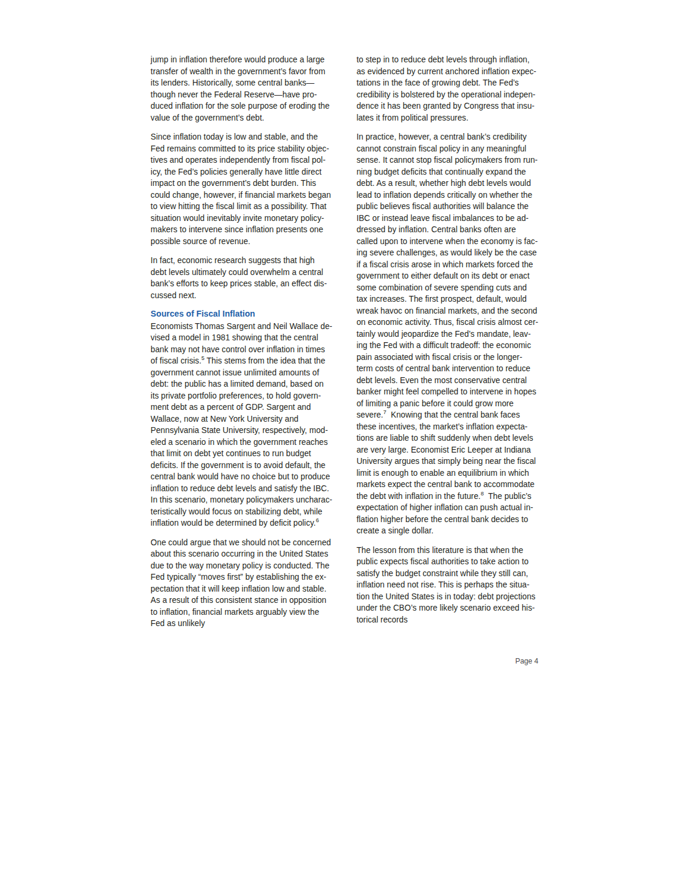jump in inflation therefore would produce a large transfer of wealth in the government’s favor from its lenders. Historically, some central banks—though never the Federal Reserve—have produced inflation for the sole purpose of eroding the value of the government’s debt.
Since inflation today is low and stable, and the Fed remains committed to its price stability objectives and operates independently from fiscal policy, the Fed’s policies generally have little direct impact on the government’s debt burden. This could change, however, if financial markets began to view hitting the fiscal limit as a possibility. That situation would inevitably invite monetary policymakers to intervene since inflation presents one possible source of revenue.
In fact, economic research suggests that high debt levels ultimately could overwhelm a central bank’s efforts to keep prices stable, an effect discussed next.
Sources of Fiscal Inflation
Economists Thomas Sargent and Neil Wallace devised a model in 1981 showing that the central bank may not have control over inflation in times of fiscal crisis.5 This stems from the idea that the government cannot issue unlimited amounts of debt: the public has a limited demand, based on its private portfolio preferences, to hold government debt as a percent of GDP. Sargent and Wallace, now at New York University and Pennsylvania State University, respectively, modeled a scenario in which the government reaches that limit on debt yet continues to run budget deficits. If the government is to avoid default, the central bank would have no choice but to produce inflation to reduce debt levels and satisfy the IBC. In this scenario, monetary policymakers uncharacteristically would focus on stabilizing debt, while inflation would be determined by deficit policy.6
One could argue that we should not be concerned about this scenario occurring in the United States due to the way monetary policy is conducted. The Fed typically “moves first” by establishing the expectation that it will keep inflation low and stable. As a result of this consistent stance in opposition to inflation, financial markets arguably view the Fed as unlikely
to step in to reduce debt levels through inflation, as evidenced by current anchored inflation expectations in the face of growing debt. The Fed’s credibility is bolstered by the operational independence it has been granted by Congress that insulates it from political pressures.
In practice, however, a central bank’s credibility cannot constrain fiscal policy in any meaningful sense. It cannot stop fiscal policymakers from running budget deficits that continually expand the debt. As a result, whether high debt levels would lead to inflation depends critically on whether the public believes fiscal authorities will balance the IBC or instead leave fiscal imbalances to be addressed by inflation. Central banks often are called upon to intervene when the economy is facing severe challenges, as would likely be the case if a fiscal crisis arose in which markets forced the government to either default on its debt or enact some combination of severe spending cuts and tax increases. The first prospect, default, would wreak havoc on financial markets, and the second on economic activity. Thus, fiscal crisis almost certainly would jeopardize the Fed’s mandate, leaving the Fed with a difficult tradeoff: the economic pain associated with fiscal crisis or the longer-term costs of central bank intervention to reduce debt levels. Even the most conservative central banker might feel compelled to intervene in hopes of limiting a panic before it could grow more severe.7 Knowing that the central bank faces these incentives, the market’s inflation expectations are liable to shift suddenly when debt levels are very large. Economist Eric Leeper at Indiana University argues that simply being near the fiscal limit is enough to enable an equilibrium in which markets expect the central bank to accommodate the debt with inflation in the future.8 The public’s expectation of higher inflation can push actual inflation higher before the central bank decides to create a single dollar.
The lesson from this literature is that when the public expects fiscal authorities to take action to satisfy the budget constraint while they still can, inflation need not rise. This is perhaps the situation the United States is in today: debt projections under the CBO’s more likely scenario exceed historical records
Page 4